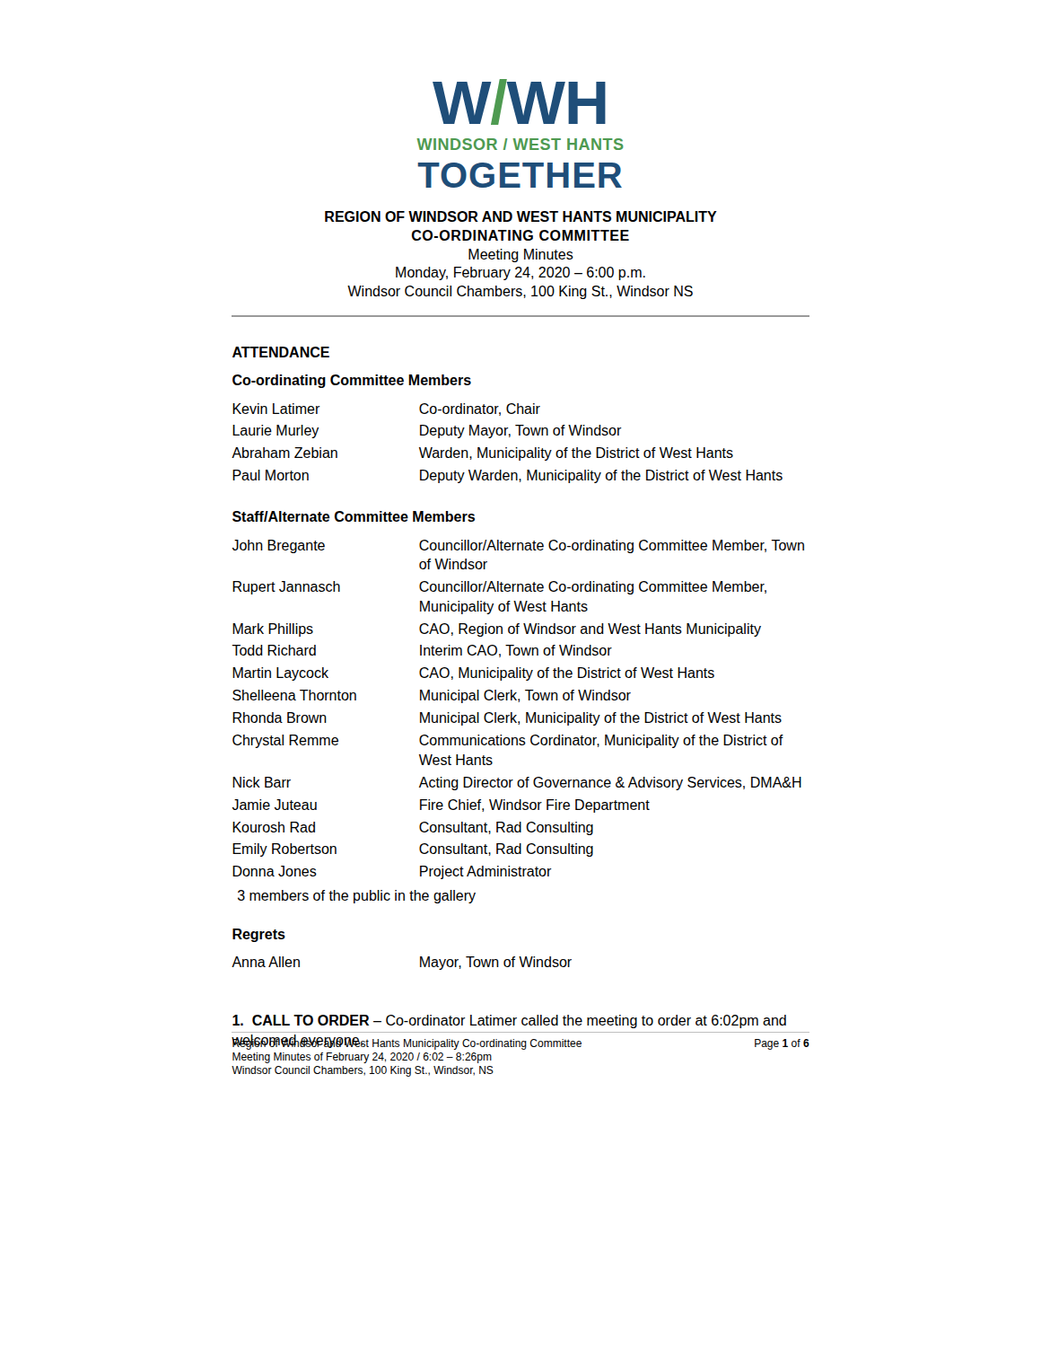W/WH
WINDSOR / WEST HANTS
TOGETHER
REGION OF WINDSOR AND WEST HANTS MUNICIPALITY
CO-ORDINATING COMMITTEE
Meeting Minutes
Monday, February 24, 2020 – 6:00 p.m.
Windsor Council Chambers, 100 King St., Windsor NS
ATTENDANCE
Co-ordinating Committee Members
| Kevin Latimer | Co-ordinator, Chair |
| Laurie Murley | Deputy Mayor, Town of Windsor |
| Abraham Zebian | Warden, Municipality of the District of West Hants |
| Paul Morton | Deputy Warden, Municipality of the District of West Hants |
Staff/Alternate Committee Members
| John Bregante | Councillor/Alternate Co-ordinating Committee Member, Town of Windsor |
| Rupert Jannasch | Councillor/Alternate Co-ordinating Committee Member, Municipality of West Hants |
| Mark Phillips | CAO, Region of Windsor and West Hants Municipality |
| Todd Richard | Interim CAO, Town of Windsor |
| Martin Laycock | CAO, Municipality of the District of West Hants |
| Shelleena Thornton | Municipal Clerk, Town of Windsor |
| Rhonda Brown | Municipal Clerk, Municipality of the District of West Hants |
| Chrystal Remme | Communications Cordinator, Municipality of the District of West Hants |
| Nick Barr | Acting Director of Governance & Advisory Services, DMA&H |
| Jamie Juteau | Fire Chief, Windsor Fire Department |
| Kourosh Rad | Consultant, Rad Consulting |
| Emily Robertson | Consultant, Rad Consulting |
| Donna Jones | Project Administrator |
3 members of the public in the gallery
Regrets
| Anna Allen | Mayor, Town of Windsor |
1. CALL TO ORDER – Co-ordinator Latimer called the meeting to order at 6:02pm and welcomed everyone.
Region of Windsor and West Hants Municipality Co-ordinating Committee
Meeting Minutes of February 24, 2020 / 6:02 – 8:26pm
Windsor Council Chambers, 100 King St., Windsor, NS
Page 1 of 6